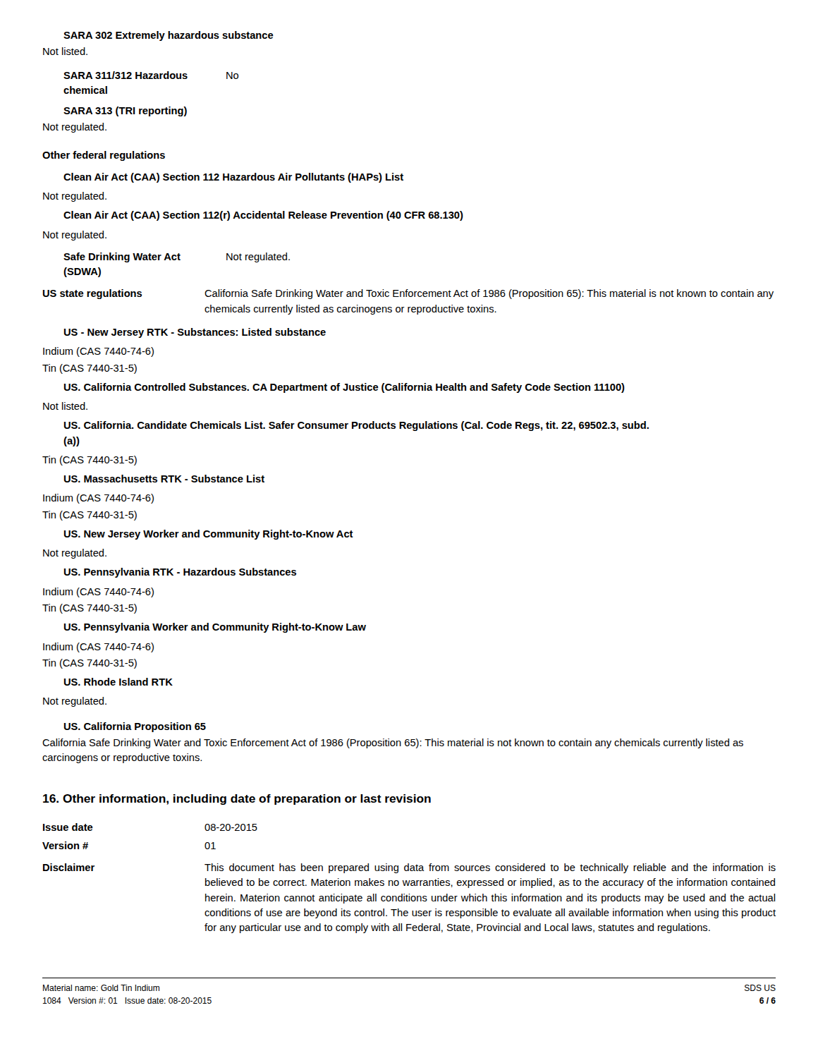SARA 302 Extremely hazardous substance
Not listed.
SARA 311/312 Hazardous
chemical
No
SARA 313 (TRI reporting)
Not regulated.
Other federal regulations
Clean Air Act (CAA) Section 112 Hazardous Air Pollutants (HAPs) List
Not regulated.
Clean Air Act (CAA) Section 112(r) Accidental Release Prevention (40 CFR 68.130)
Not regulated.
Safe Drinking Water Act
(SDWA)
Not regulated.
US state regulations
California Safe Drinking Water and Toxic Enforcement Act of 1986 (Proposition 65): This material is not known to contain any chemicals currently listed as carcinogens or reproductive toxins.
US - New Jersey RTK - Substances: Listed substance
Indium (CAS 7440-74-6)
Tin (CAS 7440-31-5)
US. California Controlled Substances. CA Department of Justice (California Health and Safety Code Section 11100)
Not listed.
US. California. Candidate Chemicals List. Safer Consumer Products Regulations (Cal. Code Regs, tit. 22, 69502.3, subd.
(a))
Tin (CAS 7440-31-5)
US. Massachusetts RTK - Substance List
Indium (CAS 7440-74-6)
Tin (CAS 7440-31-5)
US. New Jersey Worker and Community Right-to-Know Act
Not regulated.
US. Pennsylvania RTK - Hazardous Substances
Indium (CAS 7440-74-6)
Tin (CAS 7440-31-5)
US. Pennsylvania Worker and Community Right-to-Know Law
Indium (CAS 7440-74-6)
Tin (CAS 7440-31-5)
US. Rhode Island RTK
Not regulated.
US. California Proposition 65
California Safe Drinking Water and Toxic Enforcement Act of 1986 (Proposition 65): This material is not known to contain any chemicals currently listed as carcinogens or reproductive toxins.
16. Other information, including date of preparation or last revision
Issue date
08-20-2015
Version #
01
Disclaimer
This document has been prepared using data from sources considered to be technically reliable and the information is believed to be correct. Materion makes no warranties, expressed or implied, as to the accuracy of the information contained herein. Materion cannot anticipate all conditions under which this information and its products may be used and the actual conditions of use are beyond its control. The user is responsible to evaluate all available information when using this product for any particular use and to comply with all Federal, State, Provincial and Local laws, statutes and regulations.
Material name: Gold Tin Indium
SDS US
1084 Version #: 01 Issue date: 08-20-2015
6 / 6